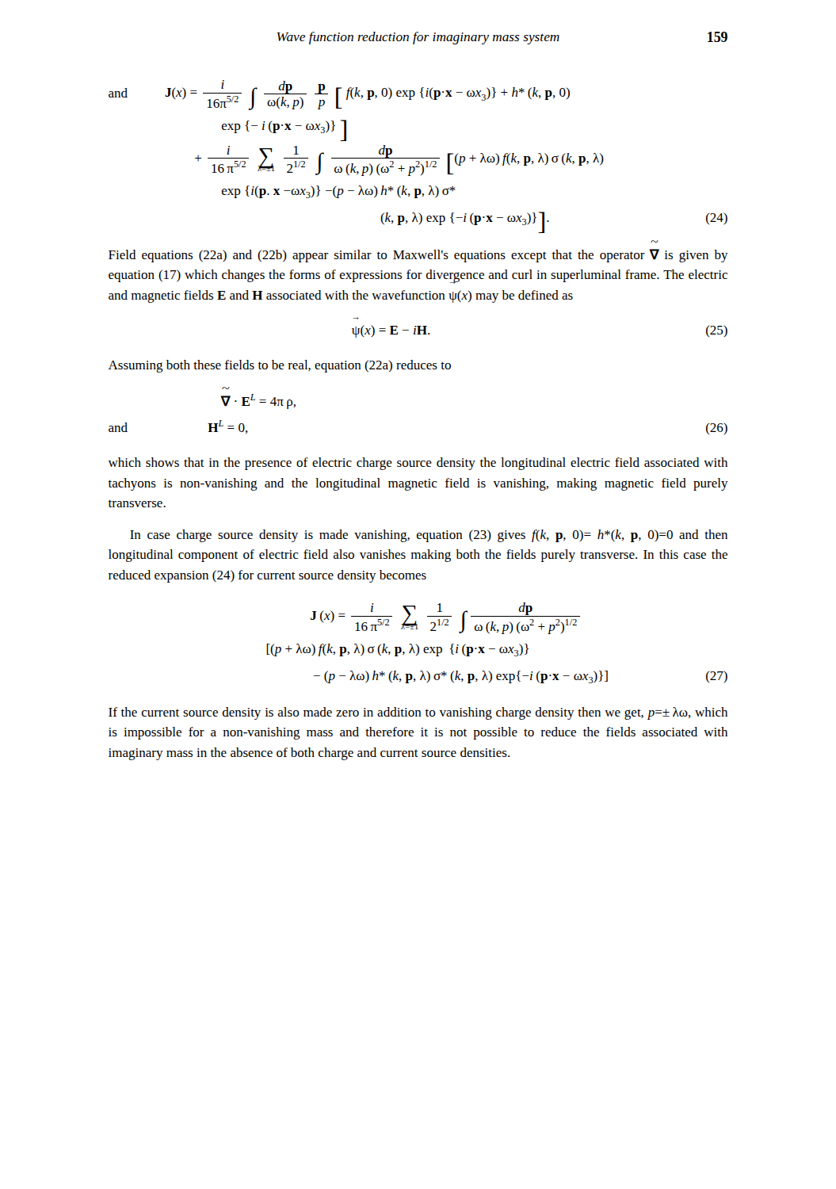Wave function reduction for imaginary mass system 159
and
J(x) = i 16π5/2 ∫ dp ω(k, p) pp [ f(k, p, 0) exp {i(p·x − ωx3)} + h* (k, p, 0)
exp {− i (p·x − ωx3)} ]
+ i 16 π5/2 ∑λ=±1 121/2 ∫ dp ω (k, p) (ω2 + p2)1/2 [(p + λω) f(k, p, λ) σ (k, p, λ)
exp {i(p. x −ωx3)} −(p − λω) h* (k, p, λ) σ*
(k, p, λ) exp {−i (p·x − ωx3)}].
(24)
Field equations (22a) and (22b) appear similar to Maxwell's equations except that the operator ∇ is given by equation (17) which changes the forms of expressions for divergence and curl in superluminal frame. The electric and magnetic fields E and H associated with the wavefunction ψ(x) may be defined as
ψ(x) = E − iH.
(25)
Assuming both these fields to be real, equation (22a) reduces to
∇ · EL = 4π ρ,
and
HL = 0,
(26)
which shows that in the presence of electric charge source density the longitudinal electric field associated with tachyons is non-vanishing and the longitudinal magnetic field is vanishing, making magnetic field purely transverse.
In case charge source density is made vanishing, equation (23) gives f(k, p, 0)= h*(k, p, 0)=0 and then longitudinal component of electric field also vanishes making both the fields purely transverse. In this case the reduced expansion (24) for current source density becomes
J (x) = i 16 π5/2 ∑λ=±1 121/2 ∫dp ω (k, p) (ω2 + p2)1/2
[(p + λω) f(k, p, λ) σ (k, p, λ) exp  {i (p·x − ωx3)}
− (p − λω) h* (k, p, λ) σ* (k, p, λ) exp{−i (p·x − ωx3)}]
(27)
If the current source density is also made zero in addition to vanishing charge density then we get, p=± λω, which is impossible for a non-vanishing mass and therefore it is not possible to reduce the fields associated with imaginary mass in the absence of both charge and current source densities.